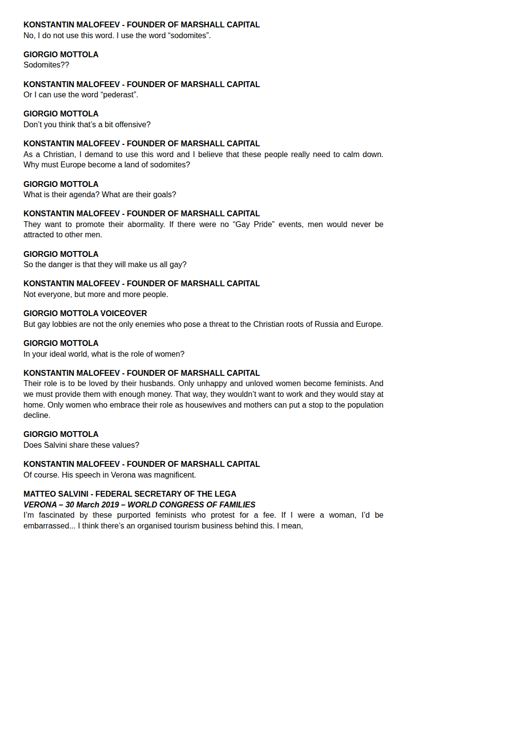KONSTANTIN MALOFEEV - FOUNDER OF MARSHALL CAPITAL
No, I do not use this word. I use the word “sodomites”.
GIORGIO MOTTOLA
Sodomites??
KONSTANTIN MALOFEEV - FOUNDER OF MARSHALL CAPITAL
Or I can use the word “pederast”.
GIORGIO MOTTOLA
Don’t you think that’s a bit offensive?
KONSTANTIN MALOFEEV - FOUNDER OF MARSHALL CAPITAL
As a Christian, I demand to use this word and I believe that these people really need to calm down. Why must Europe become a land of sodomites?
GIORGIO MOTTOLA
What is their agenda? What are their goals?
KONSTANTIN MALOFEEV - FOUNDER OF MARSHALL CAPITAL
They want to promote their abormality. If there were no “Gay Pride” events, men would never be attracted to other men.
GIORGIO MOTTOLA
So the danger is that they will make us all gay?
KONSTANTIN MALOFEEV - FOUNDER OF MARSHALL CAPITAL
Not everyone, but more and more people.
GIORGIO MOTTOLA VOICEOVER
But gay lobbies are not the only enemies who pose a threat to the Christian roots of Russia and Europe.
GIORGIO MOTTOLA
In your ideal world, what is the role of women?
KONSTANTIN MALOFEEV - FOUNDER OF MARSHALL CAPITAL
Their role is to be loved by their husbands. Only unhappy and unloved women become feminists. And we must provide them with enough money. That way, they wouldn’t want to work and they would stay at home. Only women who embrace their role as housewives and mothers can put a stop to the population decline.
GIORGIO MOTTOLA
Does Salvini share these values?
KONSTANTIN MALOFEEV - FOUNDER OF MARSHALL CAPITAL
Of course. His speech in Verona was magnificent.
MATTEO SALVINI - FEDERAL SECRETARY OF THE LEGA
VERONA – 30 March 2019 – WORLD CONGRESS OF FAMILIES
I’m fascinated by these purported feminists who protest for a fee. If I were a woman, I’d be embarrassed... I think there’s an organised tourism business behind this. I mean,